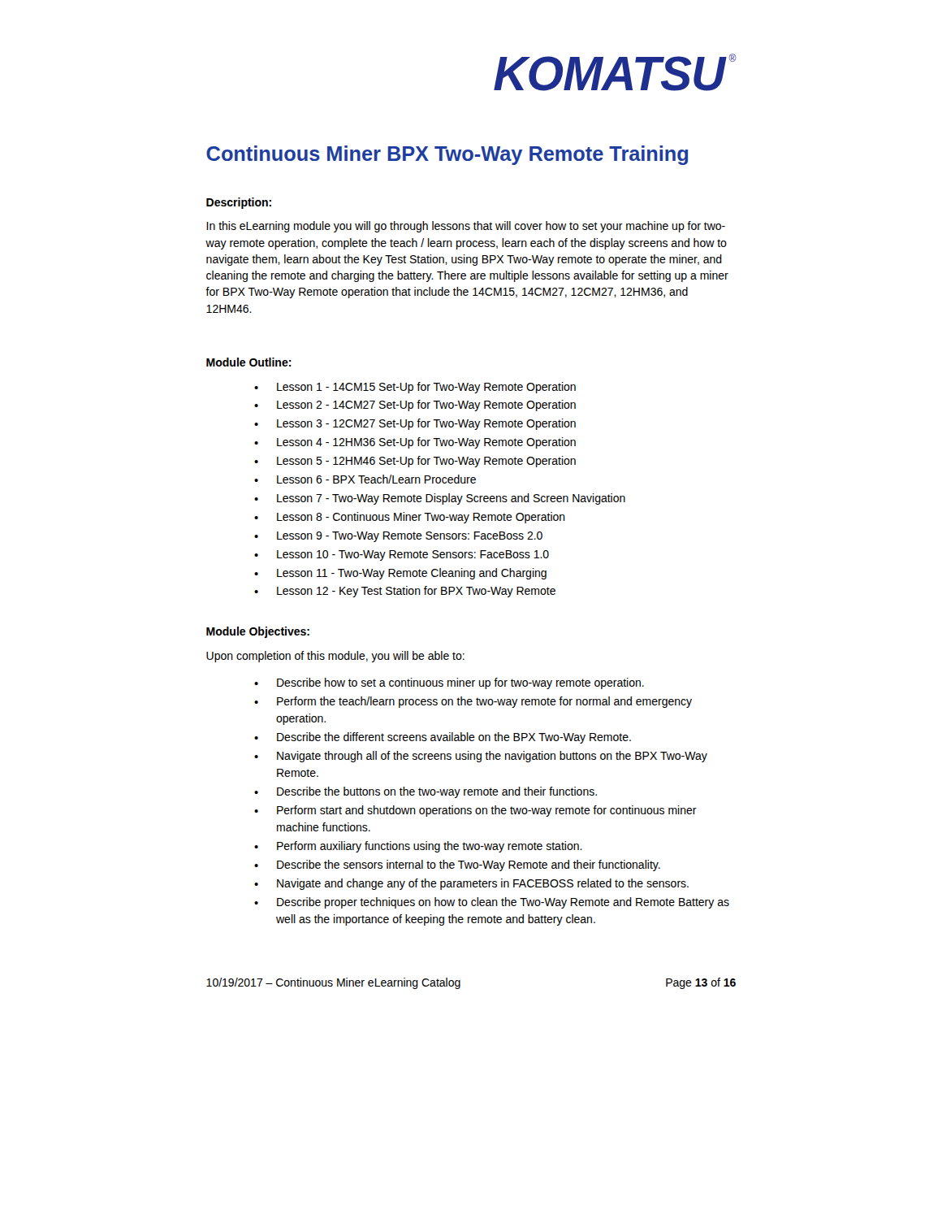KOMATSU®
Continuous Miner BPX Two-Way Remote Training
Description:
In this eLearning module you will go through lessons that will cover how to set your machine up for two-way remote operation, complete the teach / learn process, learn each of the display screens and how to navigate them, learn about the Key Test Station, using BPX Two-Way remote to operate the miner, and cleaning the remote and charging the battery. There are multiple lessons available for setting up a miner for BPX Two-Way Remote operation that include the 14CM15, 14CM27, 12CM27, 12HM36, and 12HM46.
Module Outline:
Lesson 1 - 14CM15 Set-Up for Two-Way Remote Operation
Lesson 2 - 14CM27 Set-Up for Two-Way Remote Operation
Lesson 3 - 12CM27 Set-Up for Two-Way Remote Operation
Lesson 4 - 12HM36 Set-Up for Two-Way Remote Operation
Lesson 5 - 12HM46 Set-Up for Two-Way Remote Operation
Lesson 6 - BPX Teach/Learn Procedure
Lesson 7 - Two-Way Remote Display Screens and Screen Navigation
Lesson 8 - Continuous Miner Two-way Remote Operation
Lesson 9 - Two-Way Remote Sensors: FaceBoss 2.0
Lesson 10 - Two-Way Remote Sensors: FaceBoss 1.0
Lesson 11 - Two-Way Remote Cleaning and Charging
Lesson 12 - Key Test Station for BPX Two-Way Remote
Module Objectives:
Upon completion of this module, you will be able to:
Describe how to set a continuous miner up for two-way remote operation.
Perform the teach/learn process on the two-way remote for normal and emergency operation.
Describe the different screens available on the BPX Two-Way Remote.
Navigate through all of the screens using the navigation buttons on the BPX Two-Way Remote.
Describe the buttons on the two-way remote and their functions.
Perform start and shutdown operations on the two-way remote for continuous miner machine functions.
Perform auxiliary functions using the two-way remote station.
Describe the sensors internal to the Two-Way Remote and their functionality.
Navigate and change any of the parameters in FACEBOSS related to the sensors.
Describe proper techniques on how to clean the Two-Way Remote and Remote Battery as well as the importance of keeping the remote and battery clean.
10/19/2017 – Continuous Miner eLearning Catalog
Page 13 of 16